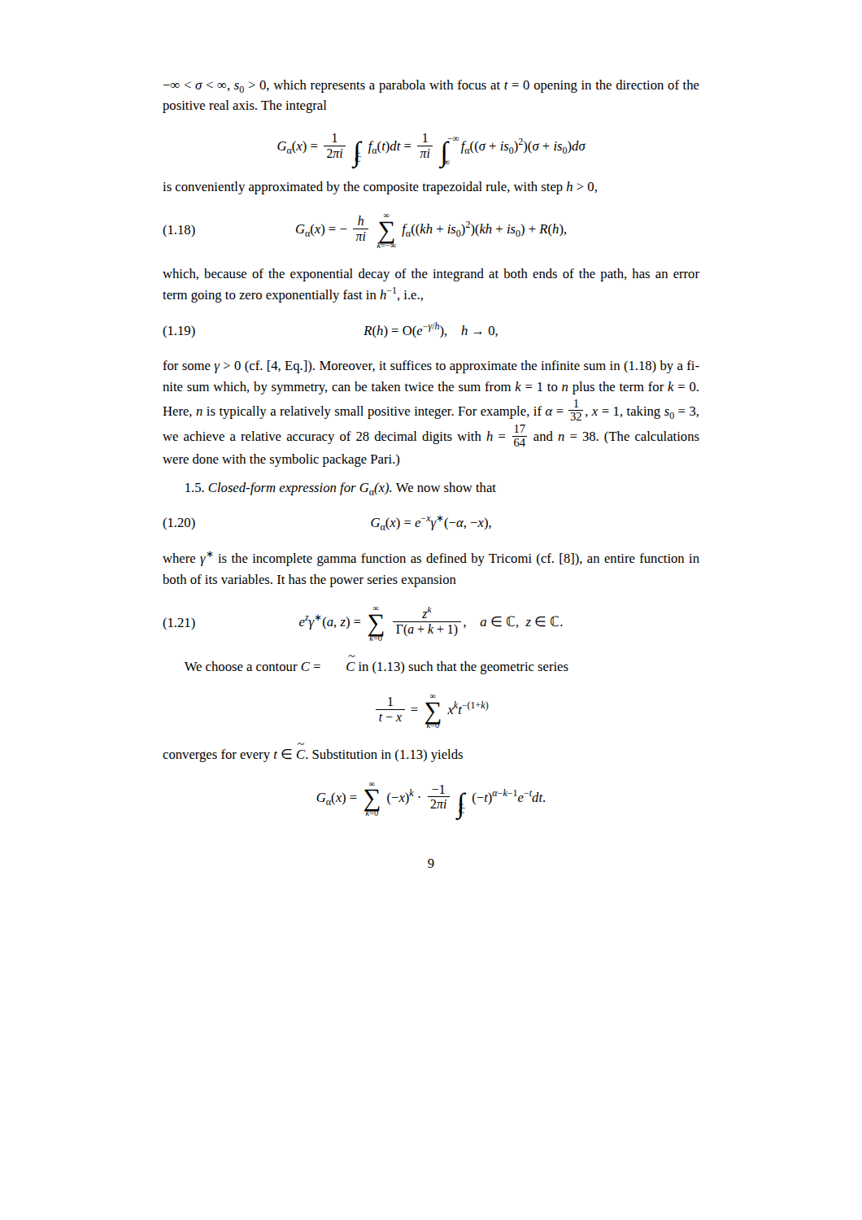−∞ < σ < ∞, s0 > 0, which represents a parabola with focus at t = 0 opening in the direction of the positive real axis. The integral
Gα(x) = 12πi ∫C fα(t)dt = 1 πi ∫−∞∞ fα((σ + is0)2)(σ + is0)dσ
is conveniently approximated by the composite trapezoidal rule, with step h > 0,
(1.18) Gα(x) = − hπi ∞∑k=−∞ fα((kh + is0)2)(kh + is0) + R(h),
which, because of the exponential decay of the integrand at both ends of the path, has an error term going to zero exponentially fast in h−1, i.e.,
(1.19) R(h) = O(e−γ/h), h → 0,
for some γ > 0 (cf. [4, Eq.]). Moreover, it suffices to approximate the infinite sum in (1.18) by a finite sum which, by symmetry, can be taken twice the sum from k = 1 to n plus the term for k = 0. Here, n is typically a relatively small positive integer. For example, if α = 132, x = 1, taking s0 = 3, we achieve a relative accuracy of 28 decimal digits with h = 1764 and n = 38. (The calculations were done with the symbolic package Pari.)
1.5. Closed-form expression for Gα(x). We now show that
(1.20) Gα(x) = e−xγ∗(−α, −x),
where γ∗ is the incomplete gamma function as defined by Tricomi (cf. [8]), an entire function in both of its variables. It has the power series expansion
(1.21) ezγ∗(a, z) = ∞∑k=0 zk Γ(a + k + 1), a ∈ ℂ, z ∈ ℂ.
We choose a contour C = C in (1.13) such that the geometric series
1 t − x = ∞∑k=0 xkt−(1+k)
converges for every t ∈ C. Substitution in (1.13) yields
Gα(x) = ∞∑k=0 (−x)k · −12πi ∫C (−t)α−k−1e−tdt.
9